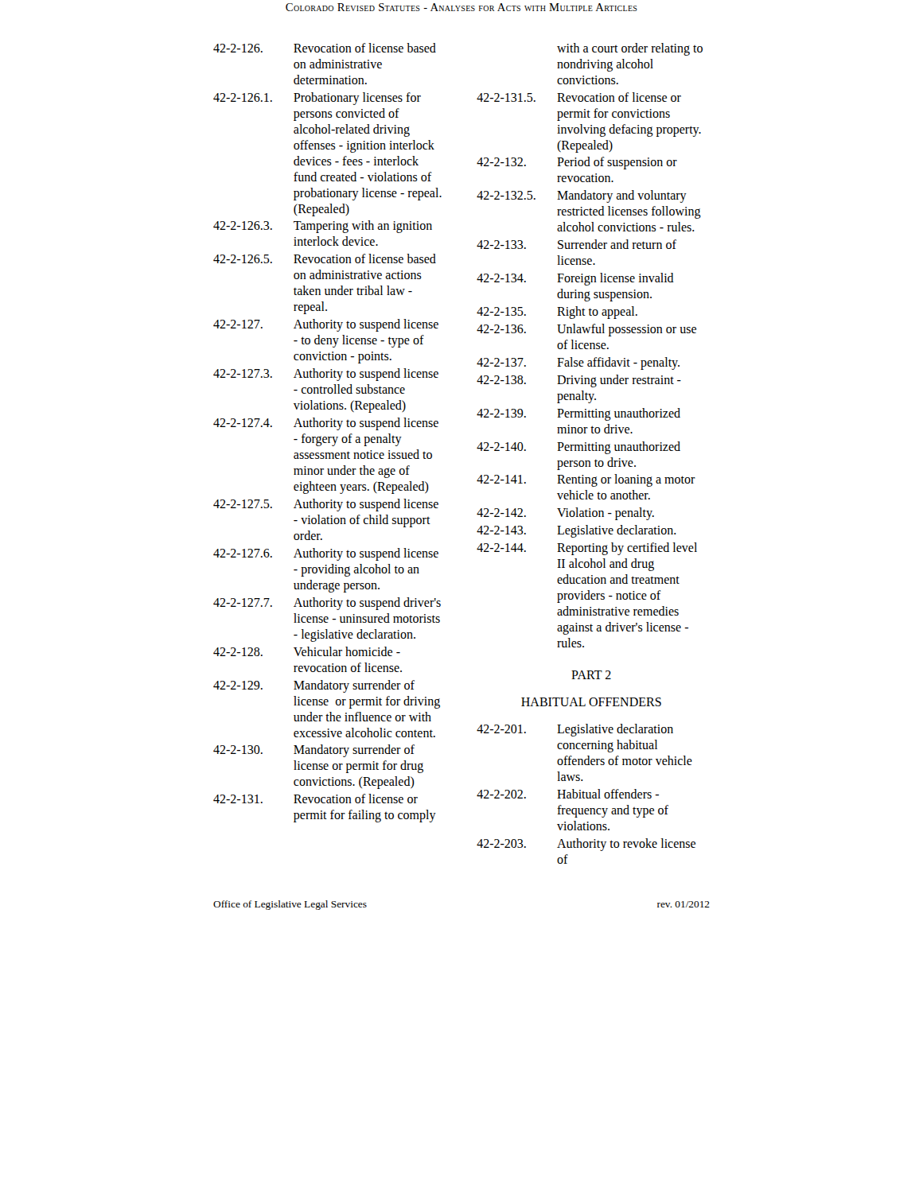Colorado Revised Statutes - Analyses for Acts with Multiple Articles
| 42-2-126. | Revocation of license based on administrative determination. |
| 42-2-126.1. | Probationary licenses for persons convicted of alcohol-related driving offenses - ignition interlock devices - fees - interlock fund created - violations of probationary license - repeal. (Repealed) |
| 42-2-126.3. | Tampering with an ignition interlock device. |
| 42-2-126.5. | Revocation of license based on administrative actions taken under tribal law - repeal. |
| 42-2-127. | Authority to suspend license - to deny license - type of conviction - points. |
| 42-2-127.3. | Authority to suspend license - controlled substance violations. (Repealed) |
| 42-2-127.4. | Authority to suspend license - forgery of a penalty assessment notice issued to minor under the age of eighteen years. (Repealed) |
| 42-2-127.5. | Authority to suspend license - violation of child support order. |
| 42-2-127.6. | Authority to suspend license - providing alcohol to an underage person. |
| 42-2-127.7. | Authority to suspend driver's license - uninsured motorists - legislative declaration. |
| 42-2-128. | Vehicular homicide - revocation of license. |
| 42-2-129. | Mandatory surrender of license or permit for driving under the influence or with excessive alcoholic content. |
| 42-2-130. | Mandatory surrender of license or permit for drug convictions. (Repealed) |
| 42-2-131. | Revocation of license or permit for failing to comply |
| | with a court order relating to nondriving alcohol convictions. |
| 42-2-131.5. | Revocation of license or permit for convictions involving defacing property. (Repealed) |
| 42-2-132. | Period of suspension or revocation. |
| 42-2-132.5. | Mandatory and voluntary restricted licenses following alcohol convictions - rules. |
| 42-2-133. | Surrender and return of license. |
| 42-2-134. | Foreign license invalid during suspension. |
| 42-2-135. | Right to appeal. |
| 42-2-136. | Unlawful possession or use of license. |
| 42-2-137. | False affidavit - penalty. |
| 42-2-138. | Driving under restraint - penalty. |
| 42-2-139. | Permitting unauthorized minor to drive. |
| 42-2-140. | Permitting unauthorized person to drive. |
| 42-2-141. | Renting or loaning a motor vehicle to another. |
| 42-2-142. | Violation - penalty. |
| 42-2-143. | Legislative declaration. |
| 42-2-144. | Reporting by certified level II alcohol and drug education and treatment providers - notice of administrative remedies against a driver's license - rules. |
PART 2
HABITUAL OFFENDERS
| 42-2-201. | Legislative declaration concerning habitual offenders of motor vehicle laws. |
| 42-2-202. | Habitual offenders - frequency and type of violations. |
| 42-2-203. | Authority to revoke license of |
Office of Legislative Legal Services
rev. 01/2012